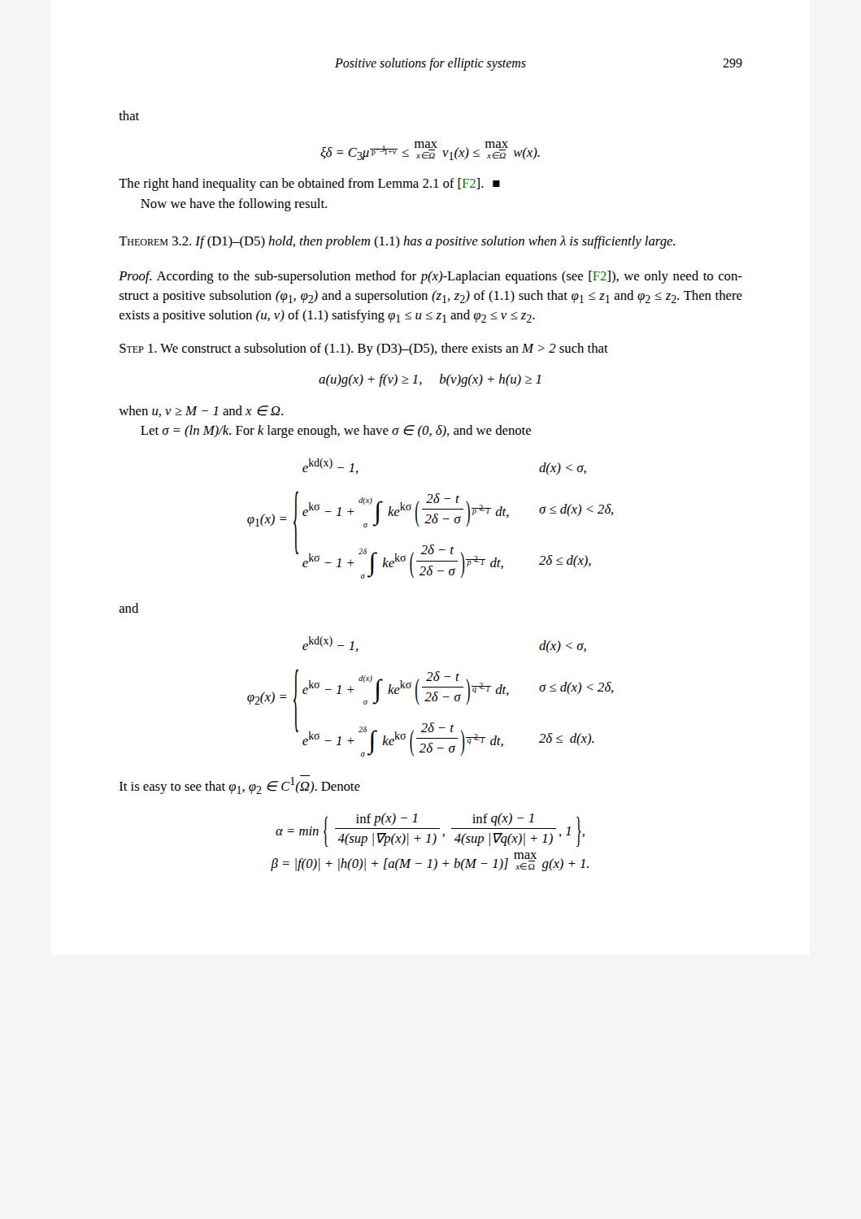Positive solutions for elliptic systems 299
that
ξδ = C3μ1 p+−1+ν ≤ max x∈Ω v1(x) ≤ max x∈Ω w(x).
The right hand inequality can be obtained from Lemma 2.1 of [F2]. ■
Now we have the following result.
Theorem 3.2. If (D1)–(D5) hold, then problem (1.1) has a positive solution when λ is sufficiently large.
Proof. According to the sub-supersolution method for p(x)-Laplacian equations (see [F2]), we only need to construct a positive subsolution (φ1, φ2) and a supersolution (z1, z2) of (1.1) such that φ1 ≤ z1 and φ2 ≤ z2. Then there exists a positive solution (u, v) of (1.1) satisfying φ1 ≤ u ≤ z1 and φ2 ≤ v ≤ z2.
Step 1. We construct a subsolution of (1.1). By (D3)–(D5), there exists an M > 2 such that
a(u)g(x) + f(v) ≥ 1, b(v)g(x) + h(u) ≥ 1
when u, v ≥ M − 1 and x ∈ Ω.
Let σ = (ln M)/k. For k large enough, we have σ ∈ (0, δ), and we denote
φ1(x) = {
| e kd(x) − 1, | d(x) < σ, |
| e kσ − 1 + d(x) σ ∫ ke kσ ( 2δ − t 2δ − σ ) 2 p − −1 dt, | σ ≤ d(x) < 2δ, |
| e kσ − 1 + 2δ σ ∫ ke kσ ( 2δ − t 2δ − σ ) 2 p − −1 dt, | 2δ ≤ d(x), |
and
φ2(x) = {
| e kd(x) − 1, | d(x) < σ, |
| e kσ − 1 + d(x) σ ∫ ke kσ ( 2δ − t 2δ − σ ) 2 q − −1 dt, | σ ≤ d(x) < 2δ, |
| e kσ − 1 + 2δ σ ∫ ke kσ ( 2δ − t 2δ − σ ) 2 q − −1 dt, | 2δ ≤ d(x). |
It is easy to see that φ1, φ2 ∈ C1(Ω). Denote
α = min { inf p(x) − 14(sup |∇p(x)| + 1), inf q(x) − 14(sup |∇q(x)| + 1), 1 },
β = |f(0)| + |h(0)| + [a(M − 1) + b(M − 1)] max x∈Ω g(x) + 1.